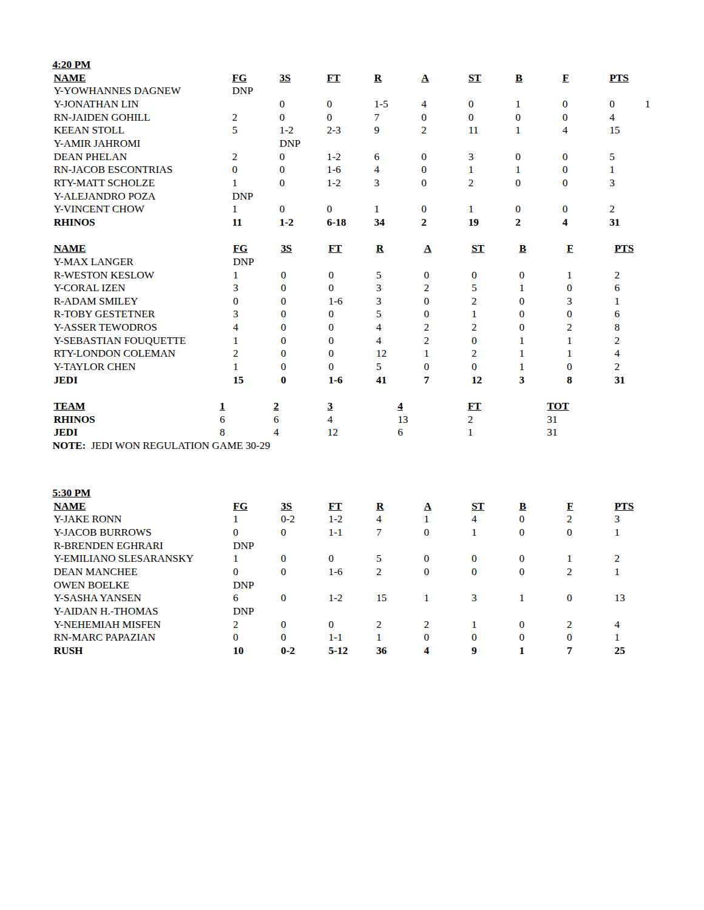4:20 PM
| NAME | FG | 3S | FT | R | A | ST | B | F | PTS | |
| --- | --- | --- | --- | --- | --- | --- | --- | --- | --- | --- |
| Y-YOWHANNES DAGNEW | DNP | | | | | | | | | |
| Y-JONATHAN LIN | | 0 | 0 | 1-5 | 4 | 0 | 1 | 0 | 0 | 1 |
| RN-JAIDEN GOHILL | 2 | 0 | 0 | 7 | 0 | 0 | 0 | 0 | 4 | |
| KEEAN STOLL | 5 | 1-2 | 2-3 | 9 | 2 | 11 | 1 | 4 | 15 | |
| Y-AMIR JAHROMI | | DNP | | | | | | | | |
| DEAN PHELAN | 2 | 0 | 1-2 | 6 | 0 | 3 | 0 | 0 | 5 | |
| RN-JACOB ESCONTRIAS | 0 | 0 | 1-6 | 4 | 0 | 1 | 1 | 0 | 1 | |
| RTY-MATT SCHOLZE | 1 | 0 | 1-2 | 3 | 0 | 2 | 0 | 0 | 3 | |
| Y-ALEJANDRO POZA | DNP | | | | | | | | | |
| Y-VINCENT CHOW | 1 | 0 | 0 | 1 | 0 | 1 | 0 | 0 | 2 | |
| RHINOS | 11 | 1-2 | 6-18 | 34 | 2 | 19 | 2 | 4 | 31 | |
| NAME | FG | 3S | FT | R | A | ST | B | F | PTS | |
| --- | --- | --- | --- | --- | --- | --- | --- | --- | --- | --- |
| Y-MAX LANGER | DNP | | | | | | | | | |
| R-WESTON KESLOW | 1 | 0 | 0 | 5 | 0 | 0 | 0 | 1 | 2 | |
| Y-CORAL IZEN | 3 | 0 | 0 | 3 | 2 | 5 | 1 | 0 | 6 | |
| R-ADAM SMILEY | 0 | 0 | 1-6 | 3 | 0 | 2 | 0 | 3 | 1 | |
| R-TOBY GESTETNER | 3 | 0 | 0 | 5 | 0 | 1 | 0 | 0 | 6 | |
| Y-ASSER TEWODROS | 4 | 0 | 0 | 4 | 2 | 2 | 0 | 2 | 8 | |
| Y-SEBASTIAN FOUQUETTE | 1 | 0 | 0 | 4 | 2 | 0 | 1 | 1 | 2 | |
| RTY-LONDON COLEMAN | 2 | 0 | 0 | 12 | 1 | 2 | 1 | 1 | 4 | |
| Y-TAYLOR CHEN | 1 | 0 | 0 | 5 | 0 | 0 | 1 | 0 | 2 | |
| JEDI | 15 | 0 | 1-6 | 41 | 7 | 12 | 3 | 8 | 31 | |
| TEAM | 1 | 2 | 3 | 4 | FT | TOT |
| --- | --- | --- | --- | --- | --- | --- |
| RHINOS | 6 | 6 | 4 | 13 | 2 | 31 |
| JEDI | 8 | 4 | 12 | 6 | 1 | 31 |
NOTE: JEDI WON REGULATION GAME 30-29
5:30 PM
| NAME | FG | 3S | FT | R | A | ST | B | F | PTS | |
| --- | --- | --- | --- | --- | --- | --- | --- | --- | --- | --- |
| Y-JAKE RONN | 1 | 0-2 | 1-2 | 4 | 1 | 4 | 0 | 2 | 3 | |
| Y-JACOB BURROWS | 0 | 0 | 1-1 | 7 | 0 | 1 | 0 | 0 | 1 | |
| R-BRENDEN EGHRARI | DNP | | | | | | | | | |
| Y-EMILIANO SLESARANSKY | 1 | 0 | 0 | 5 | 0 | 0 | 0 | 1 | 2 | |
| DEAN MANCHEE | 0 | 0 | 1-6 | 2 | 0 | 0 | 0 | 2 | 1 | |
| OWEN BOELKE | DNP | | | | | | | | | |
| Y-SASHA YANSEN | 6 | 0 | 1-2 | 15 | 1 | 3 | 1 | 0 | 13 | |
| Y-AIDAN H.-THOMAS | DNP | | | | | | | | | |
| Y-NEHEMIAH MISFEN | 2 | 0 | 0 | 2 | 2 | 1 | 0 | 2 | 4 | |
| RN-MARC PAPAZIAN | 0 | 0 | 1-1 | 1 | 0 | 0 | 0 | 0 | 1 | |
| RUSH | 10 | 0-2 | 5-12 | 36 | 4 | 9 | 1 | 7 | 25 | |